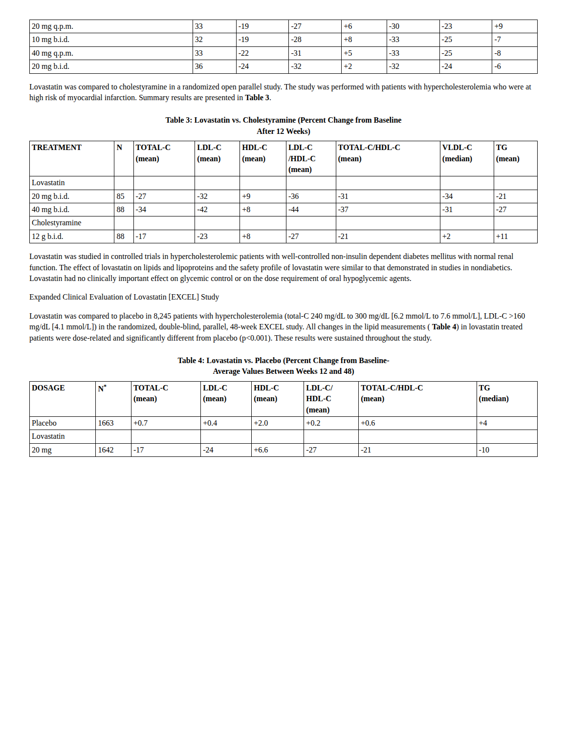| 20 mg q.p.m. | 33 | -19 | -27 | +6 | -30 | -23 | +9 |
| 10 mg b.i.d. | 32 | -19 | -28 | +8 | -33 | -25 | -7 |
| 40 mg q.p.m. | 33 | -22 | -31 | +5 | -33 | -25 | -8 |
| 20 mg b.i.d. | 36 | -24 | -32 | +2 | -32 | -24 | -6 |
Lovastatin was compared to cholestyramine in a randomized open parallel study. The study was performed with patients with hypercholesterolemia who were at high risk of myocardial infarction. Summary results are presented in Table 3.
Table 3: Lovastatin vs. Cholestyramine (Percent Change from Baseline After 12 Weeks)
| TREATMENT | N | TOTAL-C (mean) | LDL-C (mean) | HDL-C (mean) | LDL-C /HDL-C (mean) | TOTAL-C/HDL-C (mean) | VLDL-C (median) | TG (mean) |
| --- | --- | --- | --- | --- | --- | --- | --- | --- |
| Lovastatin | | | | | | | | |
| 20 mg b.i.d. | 85 | -27 | -32 | +9 | -36 | -31 | -34 | -21 |
| 40 mg b.i.d. | 88 | -34 | -42 | +8 | -44 | -37 | -31 | -27 |
| Cholestyramine | | | | | | | | |
| 12 g b.i.d. | 88 | -17 | -23 | +8 | -27 | -21 | +2 | +11 |
Lovastatin was studied in controlled trials in hypercholesterolemic patients with well-controlled non-insulin dependent diabetes mellitus with normal renal function. The effect of lovastatin on lipids and lipoproteins and the safety profile of lovastatin were similar to that demonstrated in studies in nondiabetics. Lovastatin had no clinically important effect on glycemic control or on the dose requirement of oral hypoglycemic agents.
Expanded Clinical Evaluation of Lovastatin [EXCEL] Study
Lovastatin was compared to placebo in 8,245 patients with hypercholesterolemia (total-C 240 mg/dL to 300 mg/dL [6.2 mmol/L to 7.6 mmol/L], LDL-C >160 mg/dL [4.1 mmol/L]) in the randomized, double-blind, parallel, 48-week EXCEL study. All changes in the lipid measurements ( Table 4) in lovastatin treated patients were dose-related and significantly different from placebo (p<0.001). These results were sustained throughout the study.
Table 4: Lovastatin vs. Placebo (Percent Change from Baseline- Average Values Between Weeks 12 and 48)
| DOSAGE | N * | TOTAL-C (mean) | LDL-C (mean) | HDL-C (mean) | LDL-C/ HDL-C (mean) | TOTAL-C/HDL-C (mean) | TG (median) |
| --- | --- | --- | --- | --- | --- | --- | --- |
| Placebo | 1663 | +0.7 | +0.4 | +2.0 | +0.2 | +0.6 | +4 |
| Lovastatin | | | | | | | |
| 20 mg | 1642 | -17 | -24 | +6.6 | -27 | -21 | -10 |